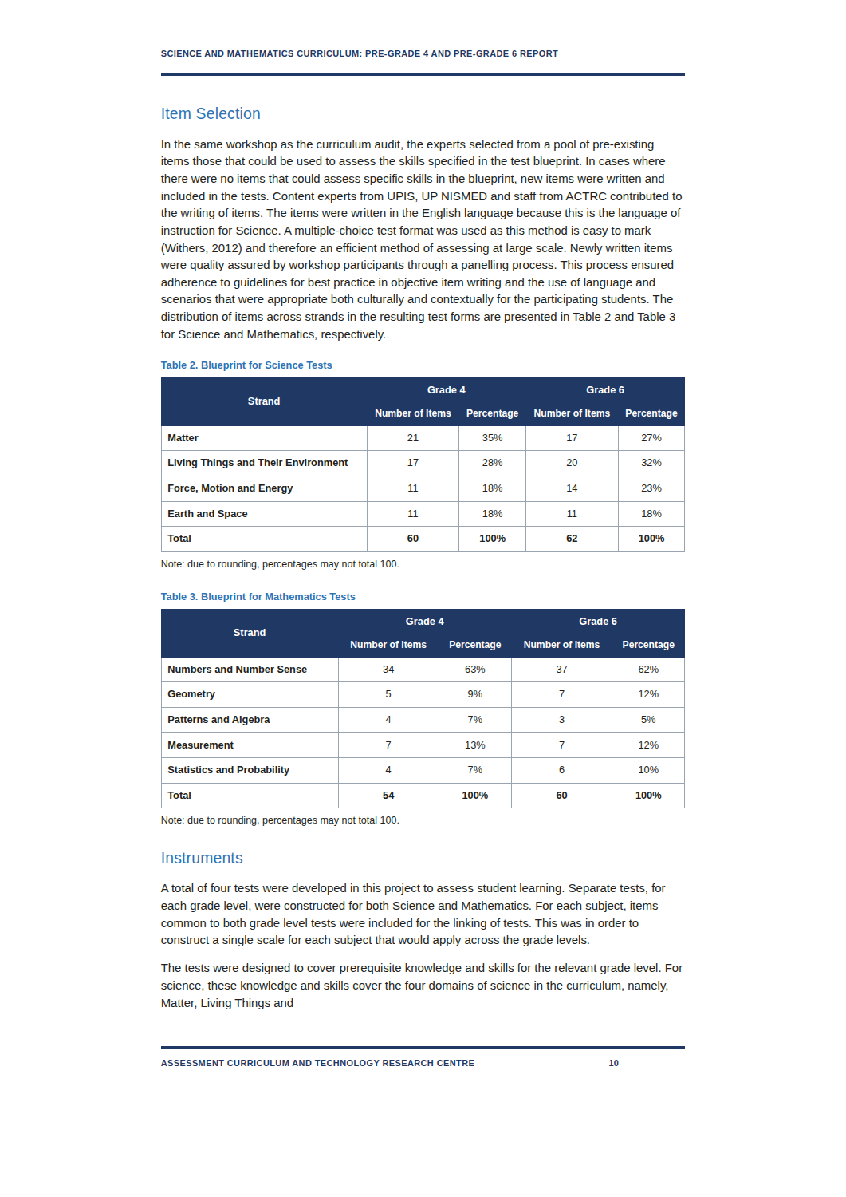Science and Mathematics Curriculum: Pre-Grade 4 and Pre-Grade 6 Report
Item Selection
In the same workshop as the curriculum audit, the experts selected from a pool of pre-existing items those that could be used to assess the skills specified in the test blueprint. In cases where there were no items that could assess specific skills in the blueprint, new items were written and included in the tests. Content experts from UPIS, UP NISMED and staff from ACTRC contributed to the writing of items. The items were written in the English language because this is the language of instruction for Science. A multiple-choice test format was used as this method is easy to mark (Withers, 2012) and therefore an efficient method of assessing at large scale. Newly written items were quality assured by workshop participants through a panelling process. This process ensured adherence to guidelines for best practice in objective item writing and the use of language and scenarios that were appropriate both culturally and contextually for the participating students. The distribution of items across strands in the resulting test forms are presented in Table 2 and Table 3 for Science and Mathematics, respectively.
Table 2. Blueprint for Science Tests
| Strand | Grade 4 | Grade 6 |
| --- | --- | --- |
| Number of Items | Percentage | Number of Items | Percentage |
| Matter | 21 | 35% | 17 | 27% |
| Living Things and Their Environment | 17 | 28% | 20 | 32% |
| Force, Motion and Energy | 11 | 18% | 14 | 23% |
| Earth and Space | 11 | 18% | 11 | 18% |
| Total | 60 | 100% | 62 | 100% |
Note: due to rounding, percentages may not total 100.
Table 3. Blueprint for Mathematics Tests
| Strand | Grade 4 | Grade 6 |
| --- | --- | --- |
| Number of Items | Percentage | Number of Items | Percentage |
| Numbers and Number Sense | 34 | 63% | 37 | 62% |
| Geometry | 5 | 9% | 7 | 12% |
| Patterns and Algebra | 4 | 7% | 3 | 5% |
| Measurement | 7 | 13% | 7 | 12% |
| Statistics and Probability | 4 | 7% | 6 | 10% |
| Total | 54 | 100% | 60 | 100% |
Note: due to rounding, percentages may not total 100.
Instruments
A total of four tests were developed in this project to assess student learning. Separate tests, for each grade level, were constructed for both Science and Mathematics. For each subject, items common to both grade level tests were included for the linking of tests. This was in order to construct a single scale for each subject that would apply across the grade levels.
The tests were designed to cover prerequisite knowledge and skills for the relevant grade level. For science, these knowledge and skills cover the four domains of science in the curriculum, namely, Matter, Living Things and
Assessment Curriculum and Technology Research Centre 10